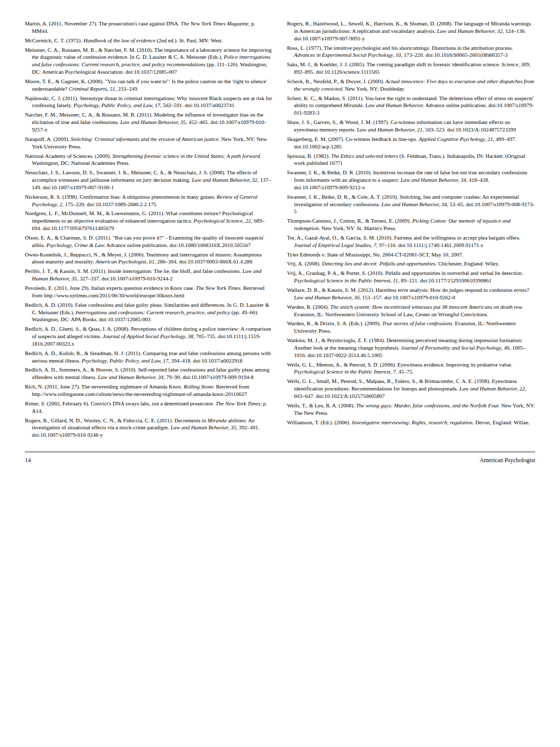Martin, A. (2011, November 27). The prosecution's case against DNA. The New York Times Magazine, p. MM44.
McCormick, C. T. (1972). Handbook of the law of evidence (2nd ed.). St. Paul, MN: West.
Meissner, C. A., Russano, M. B., & Narchet, F. M. (2010). The importance of a laboratory science for improving the diagnostic value of confession evidence. In G. D. Lassiter & C. A. Meissner (Eds.), Police interrogations and false confessions: Current research, practice, and policy recommendations (pp. 111–126). Washington, DC: American Psychological Association. doi:10.1037/12085-007
Moore, T. E., & Gagnier, K. (2008). "You can talk if you want to": Is the police caution on the 'right to silence' understandable? Criminal Reports, 51, 233–249.
Najdowski, C. J. (2011). Stereotype threat in criminal interrogations: Why innocent Black suspects are at risk for confessing falsely. Psychology, Public Policy, and Law, 17, 562–591. doi:10.1037/a0023741
Narchet, F. M., Meissner, C. A., & Russano, M. B. (2011). Modeling the influence of investigator bias on the elicitation of true and false confessions. Law and Human Behavior, 35, 452–465. doi:10.1007/s10979-010-9257-x
Natapoff, A. (2009). Snitching: Criminal informants and the erosion of American justice. New York, NY: New York University Press.
National Academy of Sciences. (2009). Strengthening forensic science in the United States: A path forward. Washington, DC: National Academies Press.
Neuschatz, J. S., Lawson, D. S., Swanner, J. K., Meissner, C. A., & Neuschatz, J. S. (2008). The effects of accomplice witnesses and jailhouse informants on jury decision making. Law and Human Behavior, 32, 137–149. doi:10.1007/s10979-007-9100-1
Nickerson, R. S. (1998). Confirmation bias: A ubiquitous phenomenon in many guises. Review of General Psychology, 2, 175–220. doi:10.1037/1089-2680.2.2.175
Nordgren, L. F., McDonnell, M. M., & Loewenstein, G. (2011). What constitutes torture? Psychological impediments to an objective evaluation of enhanced interrogation tactics. Psychological Science, 22, 689–694. doi:10.1177/0956797611405679
Olson, E. A., & Charman, S. D. (2011). "But can you prove it?" - Examining the quality of innocent suspects' alibis. Psychology, Crime & Law. Advance online publication. doi:10.1080/1068316X.2010.505567
Owen-Kostelnik, J., Reppucci, N., & Meyer, J. (2006). Testimony and interrogation of minors: Assumptions about maturity and morality. American Psychologist, 61, 286–304. doi:10.1037/0003-066X.61.4.286
Perillo, J. T., & Kassin, S. M. (2011). Inside interrogation: The lie, the bluff, and false confessions. Law and Human Behavior, 35, 327–337. doi:10.1007/s10979-010-9244-2
Povoledo, E. (2011, June 29). Italian experts question evidence in Knox case. The New York Times. Retrieved from http://www.nytimes.com/2011/06/30/world/europe/30knox.html
Redlich, A. D. (2010). False confessions and false guilty pleas: Similarities and differences. In G. D. Lassiter & C. Meissner (Eds.), Interrogations and confessions: Current research, practice, and policy (pp. 49–66). Washington, DC: APA Books. doi:10.1037/12085-003
Redlich, A. D., Ghetti, S., & Quas, J. A. (2008). Perceptions of children during a police interview: A comparison of suspects and alleged victims. Journal of Applied Social Psychology, 38, 705–735. doi:10.1111/j.1559-1816.2007.00323.x
Redlich, A. D., Kulish, R., & Steadman, H. J. (2011). Comparing true and false confessions among persons with serious mental illness. Psychology, Public Policy, and Law, 17, 394–418. doi:10.1037/a0022918
Redlich, A. D., Summers, A., & Hoover, S. (2010). Self-reported false confessions and false guilty pleas among offenders with mental illness. Law and Human Behavior, 34, 79–90. doi:10.1007/s10979-009-9194-8
Rich, N. (2011, June 27). The neverending nightmare of Amanda Knox. Rolling Stone. Retrieved from http://www.rollingstone.com/culture/news/the-neverending-nightmare-of-amanda-knox-20110627
Rimer, S. (2002, February 6). Convict's DNA sways labs, not a determined prosecutor. The New York Times, p. A14.
Rogers, R., Gillard, N. D., Wooley, C. N., & Fiduccia, C. E. (2011). Decrements in Miranda abilities: An investigation of situational effects via a mock-crime paradigm. Law and Human Behavior, 35, 392–401. doi:10.1007/s10979-010-9248-y
Rogers, R., Hazelwood, L., Sewell, K., Harrison, K., & Shuman, D. (2008). The language of Miranda warnings in American jurisdictions: A replication and vocabulary analysis. Law and Human Behavior, 32, 124–136. doi:10.1007/s10979-007-9091-y
Ross, L. (1977). The intuitive psychologist and his shortcomings: Distortions in the attribution process. Advances in Experimental Social Psychology, 10, 173–220. doi:10.1016/S0065-2601(08)60357-3
Saks, M. J., & Koehler, J. J. (2005). The coming paradigm shift in forensic identification science. Science, 309, 892–895. doi:10.1126/science.1111565
Scheck, B., Neufeld, P., & Dwyer, J. (2000). Actual innocence: Five days to execution and other dispatches from the wrongly convicted. New York, NY: Doubleday.
Scherr, K. C., & Madon, S. (2011). You have the right to understand: The deleterious effect of stress on suspects' ability to comprehend Miranda. Law and Human Behavior. Advance online publication. doi:10.1007/s10979-011-9283-3
Shaw, J. S., Garven, S., & Wood, J. M. (1997). Co-witness information can have immediate effects on eyewitness memory reports. Law and Human Behavior, 21, 503–523. doi:10.1023/A:1024875723399
Skagerberg, E. M. (2007). Co-witness feedback in line-ups. Applied Cognitive Psychology, 21, 489–497. doi:10.1002/acp.1285
Spinoza, B. (1982). The Ethics and selected letters (S. Feldman, Trans.). Indianapolis, IN: Hackett. (Original work published 1677)
Swanner, J. K., & Beike, D. R. (2010). Incentives increase the rate of false but not true secondary confessions from informants with an allegiance to a suspect. Law and Human Behavior, 34, 418–428. doi:10.1007/s10979-009-9212-x
Swanner, J. K., Beike, D. R., & Cole, A. T. (2010). Snitching, lies and computer crashes: An experimental investigation of secondary confessions. Law and Human Behavior, 34, 53–65. doi:10.1007/s10979-008-9173-5
Thompson-Cannino, J., Cotton, R., & Torneo, E. (2009). Picking Cotton: Our memoir of injustice and redemption. New York, NY: St. Martin's Press.
Tor, A., Gazal-Ayal, O., & Garcia, S. M. (2010). Fairness and the willingness to accept plea bargain offers. Journal of Empirical Legal Studies, 7, 97–116. doi:10.1111/j.1740-1461.2009.01171.x
Tyler Edmonds v. State of Mississippi, No. 2004-CT-02081-SCT, May 10, 2007.
Vrij, A. (2008). Detecting lies and deceit: Pitfalls and opportunities. Chichester, England: Wiley.
Vrij, A., Granhag, P. A., & Porter, S. (2010). Pitfalls and opportunities in nonverbal and verbal lie detection. Psychological Science in the Public Interest, 11, 89–121. doi:10.1177/1529100610390861
Wallace, D. B., & Kassin, S. M. (2012). Harmless error analysis: How do judges respond to confession errors? Law and Human Behavior, 36, 151–157. doi:10.1007/s10979-010-9262-0
Warden, R. (2004). The snitch system: How incentivized witnesses put 38 innocent Americans on death row. Evanston, IL: Northwestern University School of Law, Center on Wrongful Convictions.
Warden, R., & Drizin, S. A. (Eds.). (2009). True stories of false confessions. Evanston, IL: Northwestern University Press.
Watkins, M. J., & Peynircioglu, Z. F. (1984). Determining perceived meaning during impression formation: Another look at the meaning change hypothesis. Journal of Personality and Social Psychology, 46, 1005–1016. doi:10.1037/0022-3514.46.5.1005
Wells, G. L., Memon, A., & Penrod, S. D. (2006). Eyewitness evidence: Improving its probative value. Psychological Science in the Public Interest, 7, 45–75.
Wells, G. L., Small, M., Penrod, S., Malpass, R., Fulero, S., & Brimacombe, C. A. E. (1998). Eyewitness identification procedures: Recommendations for lineups and photospreads. Law and Human Behavior, 22, 603–647. doi:10.1023/A:1025750605807
Wells, T., & Leo, R. A. (2008). The wrong guys: Murder, false confessions, and the Norfolk Four. New York, NY: The New Press.
Williamson, T. (Ed.). (2006). Investigative interviewing: Rights, research, regulation. Devon, England: Willan.
14 American Psychologist